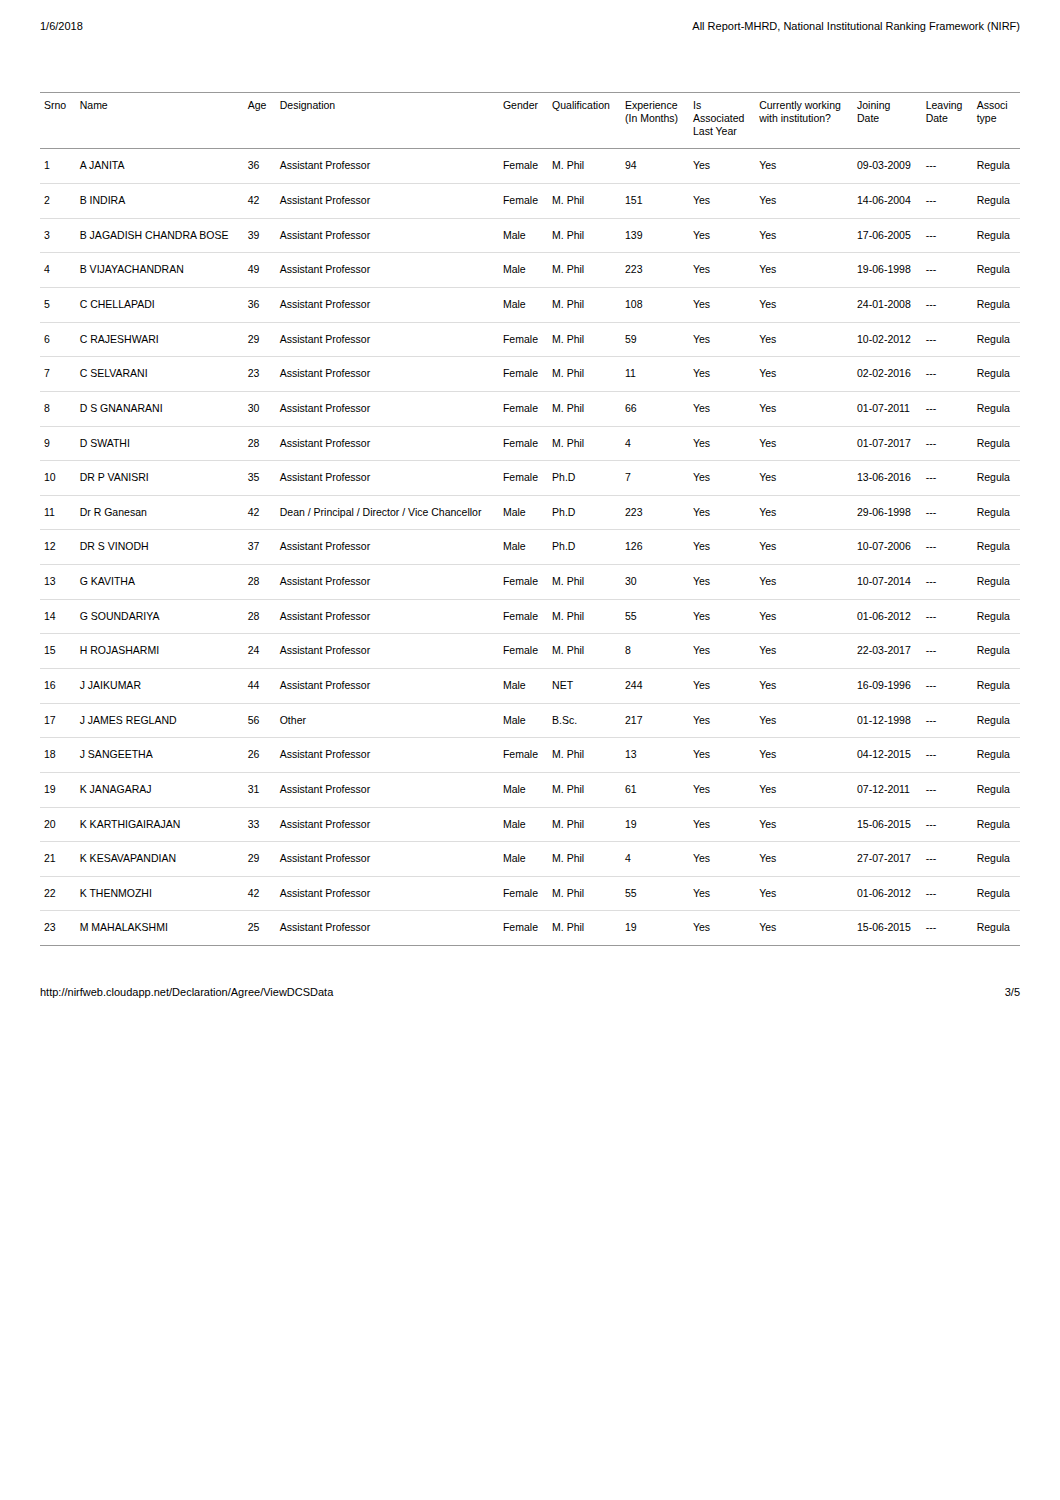1/6/2018 All Report-MHRD, National Institutional Ranking Framework (NIRF)
| Srno | Name | Age | Designation | Gender | Qualification | Experience (In Months) | Is Associated Last Year | Currently working with institution? | Joining Date | Leaving Date | Associ type |
| --- | --- | --- | --- | --- | --- | --- | --- | --- | --- | --- | --- |
| 1 | A JANITA | 36 | Assistant Professor | Female | M. Phil | 94 | Yes | Yes | 09-03-2009 | --- | Regula |
| 2 | B INDIRA | 42 | Assistant Professor | Female | M. Phil | 151 | Yes | Yes | 14-06-2004 | --- | Regula |
| 3 | B JAGADISH CHANDRA BOSE | 39 | Assistant Professor | Male | M. Phil | 139 | Yes | Yes | 17-06-2005 | --- | Regula |
| 4 | B VIJAYACHANDRAN | 49 | Assistant Professor | Male | M. Phil | 223 | Yes | Yes | 19-06-1998 | --- | Regula |
| 5 | C CHELLAPADI | 36 | Assistant Professor | Male | M. Phil | 108 | Yes | Yes | 24-01-2008 | --- | Regula |
| 6 | C RAJESHWARI | 29 | Assistant Professor | Female | M. Phil | 59 | Yes | Yes | 10-02-2012 | --- | Regula |
| 7 | C SELVARANI | 23 | Assistant Professor | Female | M. Phil | 11 | Yes | Yes | 02-02-2016 | --- | Regula |
| 8 | D S GNANARANI | 30 | Assistant Professor | Female | M. Phil | 66 | Yes | Yes | 01-07-2011 | --- | Regula |
| 9 | D SWATHI | 28 | Assistant Professor | Female | M. Phil | 4 | Yes | Yes | 01-07-2017 | --- | Regula |
| 10 | DR P VANISRI | 35 | Assistant Professor | Female | Ph.D | 7 | Yes | Yes | 13-06-2016 | --- | Regula |
| 11 | Dr R Ganesan | 42 | Dean / Principal / Director / Vice Chancellor | Male | Ph.D | 223 | Yes | Yes | 29-06-1998 | --- | Regula |
| 12 | DR S VINODH | 37 | Assistant Professor | Male | Ph.D | 126 | Yes | Yes | 10-07-2006 | --- | Regula |
| 13 | G KAVITHA | 28 | Assistant Professor | Female | M. Phil | 30 | Yes | Yes | 10-07-2014 | --- | Regula |
| 14 | G SOUNDARIYA | 28 | Assistant Professor | Female | M. Phil | 55 | Yes | Yes | 01-06-2012 | --- | Regula |
| 15 | H ROJASHARMI | 24 | Assistant Professor | Female | M. Phil | 8 | Yes | Yes | 22-03-2017 | --- | Regula |
| 16 | J JAIKUMAR | 44 | Assistant Professor | Male | NET | 244 | Yes | Yes | 16-09-1996 | --- | Regula |
| 17 | J JAMES REGLAND | 56 | Other | Male | B.Sc. | 217 | Yes | Yes | 01-12-1998 | --- | Regula |
| 18 | J SANGEETHA | 26 | Assistant Professor | Female | M. Phil | 13 | Yes | Yes | 04-12-2015 | --- | Regula |
| 19 | K JANAGARAJ | 31 | Assistant Professor | Male | M. Phil | 61 | Yes | Yes | 07-12-2011 | --- | Regula |
| 20 | K KARTHIGAIRAJAN | 33 | Assistant Professor | Male | M. Phil | 19 | Yes | Yes | 15-06-2015 | --- | Regula |
| 21 | K KESAVAPANDIAN | 29 | Assistant Professor | Male | M. Phil | 4 | Yes | Yes | 27-07-2017 | --- | Regula |
| 22 | K THENMOZHI | 42 | Assistant Professor | Female | M. Phil | 55 | Yes | Yes | 01-06-2012 | --- | Regula |
| 23 | M MAHALAKSHMI | 25 | Assistant Professor | Female | M. Phil | 19 | Yes | Yes | 15-06-2015 | --- | Regula |
http://nirfweb.cloudapp.net/Declaration/Agree/ViewDCSData 3/5